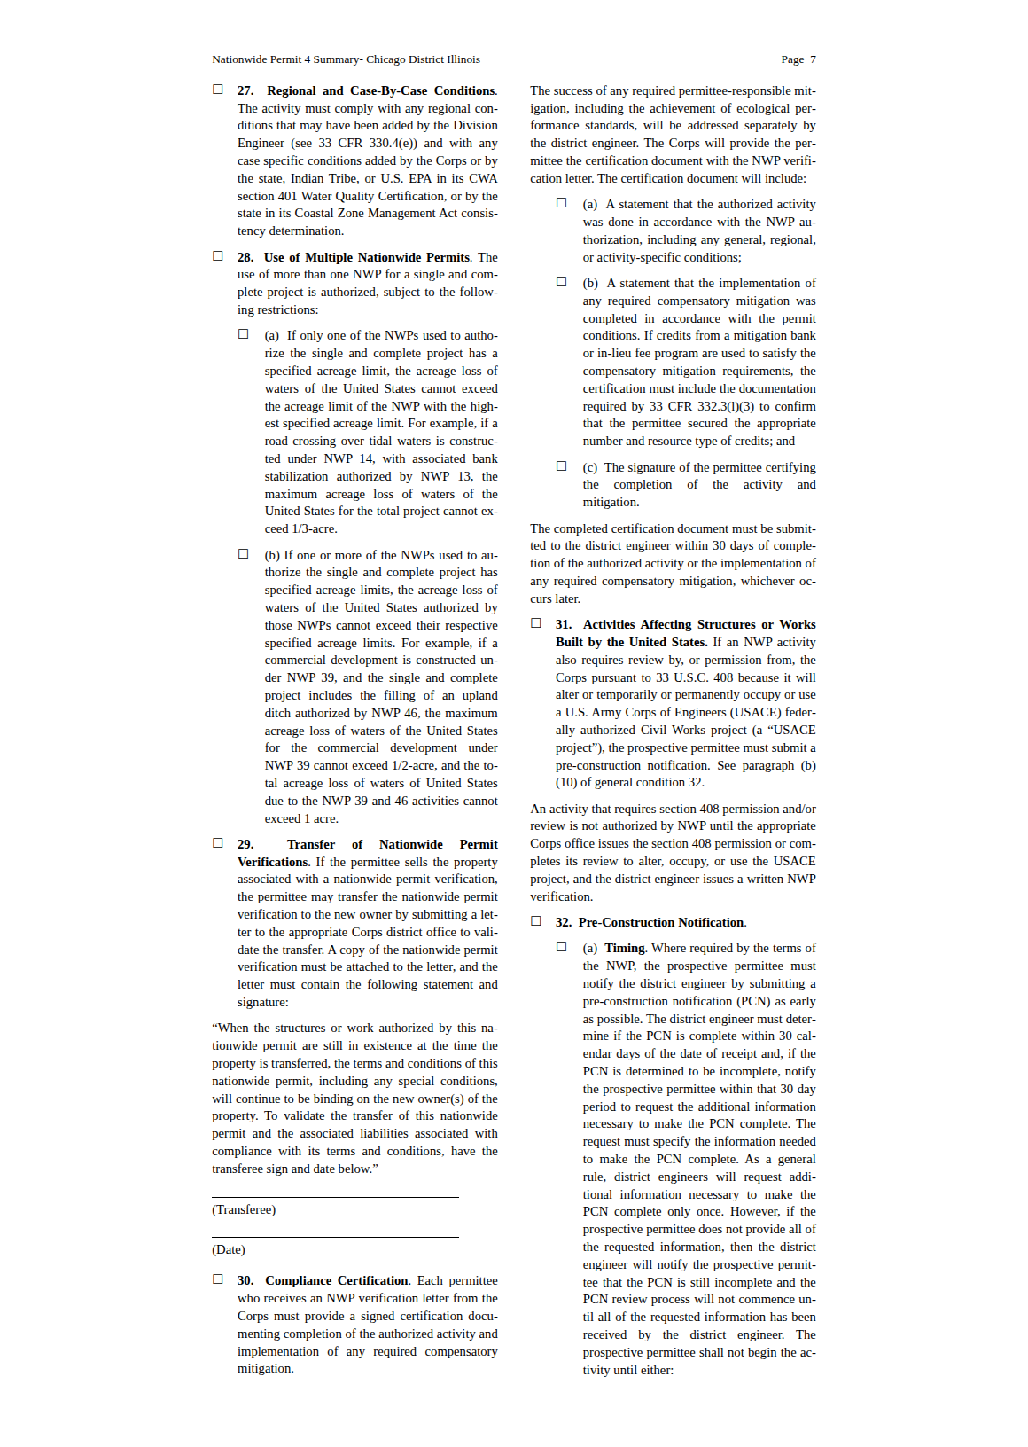Nationwide Permit 4 Summary- Chicago District Illinois Page 7
☐27. Regional and Case-By-Case Conditions. The activity must comply with any regional conditions that may have been added by the Division Engineer (see 33 CFR 330.4(e)) and with any case specific conditions added by the Corps or by the state, Indian Tribe, or U.S. EPA in its CWA section 401 Water Quality Certification, or by the state in its Coastal Zone Management Act consistency determination.
☐28. Use of Multiple Nationwide Permits. The use of more than one NWP for a single and complete project is authorized, subject to the following restrictions:
☐(a) If only one of the NWPs used to authorize the single and complete project has a specified acreage limit, the acreage loss of waters of the United States cannot exceed the acreage limit of the NWP with the highest specified acreage limit. For example, if a road crossing over tidal waters is constructed under NWP 14, with associated bank stabilization authorized by NWP 13, the maximum acreage loss of waters of the United States for the total project cannot exceed 1/3-acre.
☐(b) If one or more of the NWPs used to authorize the single and complete project has specified acreage limits, the acreage loss of waters of the United States authorized by those NWPs cannot exceed their respective specified acreage limits. For example, if a commercial development is constructed under NWP 39, and the single and complete project includes the filling of an upland ditch authorized by NWP 46, the maximum acreage loss of waters of the United States for the commercial development under NWP 39 cannot exceed 1/2-acre, and the total acreage loss of waters of United States due to the NWP 39 and 46 activities cannot exceed 1 acre.
☐29. Transfer of Nationwide Permit Verifications. If the permittee sells the property associated with a nationwide permit verification, the permittee may transfer the nationwide permit verification to the new owner by submitting a letter to the appropriate Corps district office to validate the transfer. A copy of the nationwide permit verification must be attached to the letter, and the letter must contain the following statement and signature:
“When the structures or work authorized by this nationwide permit are still in existence at the time the property is transferred, the terms and conditions of this nationwide permit, including any special conditions, will continue to be binding on the new owner(s) of the property. To validate the transfer of this nationwide permit and the associated liabilities associated with compliance with its terms and conditions, have the transferee sign and date below.”
(Transferee)
(Date)
☐30. Compliance Certification. Each permittee who receives an NWP verification letter from the Corps must provide a signed certification documenting completion of the authorized activity and implementation of any required compensatory mitigation.
The success of any required permittee-responsible mitigation, including the achievement of ecological performance standards, will be addressed separately by the district engineer. The Corps will provide the permittee the certification document with the NWP verification letter. The certification document will include:
☐(a) A statement that the authorized activity was done in accordance with the NWP authorization, including any general, regional, or activity-specific conditions;
☐(b) A statement that the implementation of any required compensatory mitigation was completed in accordance with the permit conditions. If credits from a mitigation bank or in-lieu fee program are used to satisfy the compensatory mitigation requirements, the certification must include the documentation required by 33 CFR 332.3(l)(3) to confirm that the permittee secured the appropriate number and resource type of credits; and
☐(c) The signature of the permittee certifying the completion of the activity and mitigation.
The completed certification document must be submitted to the district engineer within 30 days of completion of the authorized activity or the implementation of any required compensatory mitigation, whichever occurs later.
☐31. Activities Affecting Structures or Works Built by the United States. If an NWP activity also requires review by, or permission from, the Corps pursuant to 33 U.S.C. 408 because it will alter or temporarily or permanently occupy or use a U.S. Army Corps of Engineers (USACE) federally authorized Civil Works project (a “USACE project”), the prospective permittee must submit a pre-construction notification. See paragraph (b)(10) of general condition 32.
An activity that requires section 408 permission and/or review is not authorized by NWP until the appropriate Corps office issues the section 408 permission or completes its review to alter, occupy, or use the USACE project, and the district engineer issues a written NWP verification.
☐32. Pre-Construction Notification.
☐(a) Timing. Where required by the terms of the NWP, the prospective permittee must notify the district engineer by submitting a pre-construction notification (PCN) as early as possible. The district engineer must determine if the PCN is complete within 30 calendar days of the date of receipt and, if the PCN is determined to be incomplete, notify the prospective permittee within that 30 day period to request the additional information necessary to make the PCN complete. The request must specify the information needed to make the PCN complete. As a general rule, district engineers will request additional information necessary to make the PCN complete only once. However, if the prospective permittee does not provide all of the requested information, then the district engineer will notify the prospective permittee that the PCN is still incomplete and the PCN review process will not commence until all of the requested information has been received by the district engineer. The prospective permittee shall not begin the activity until either: